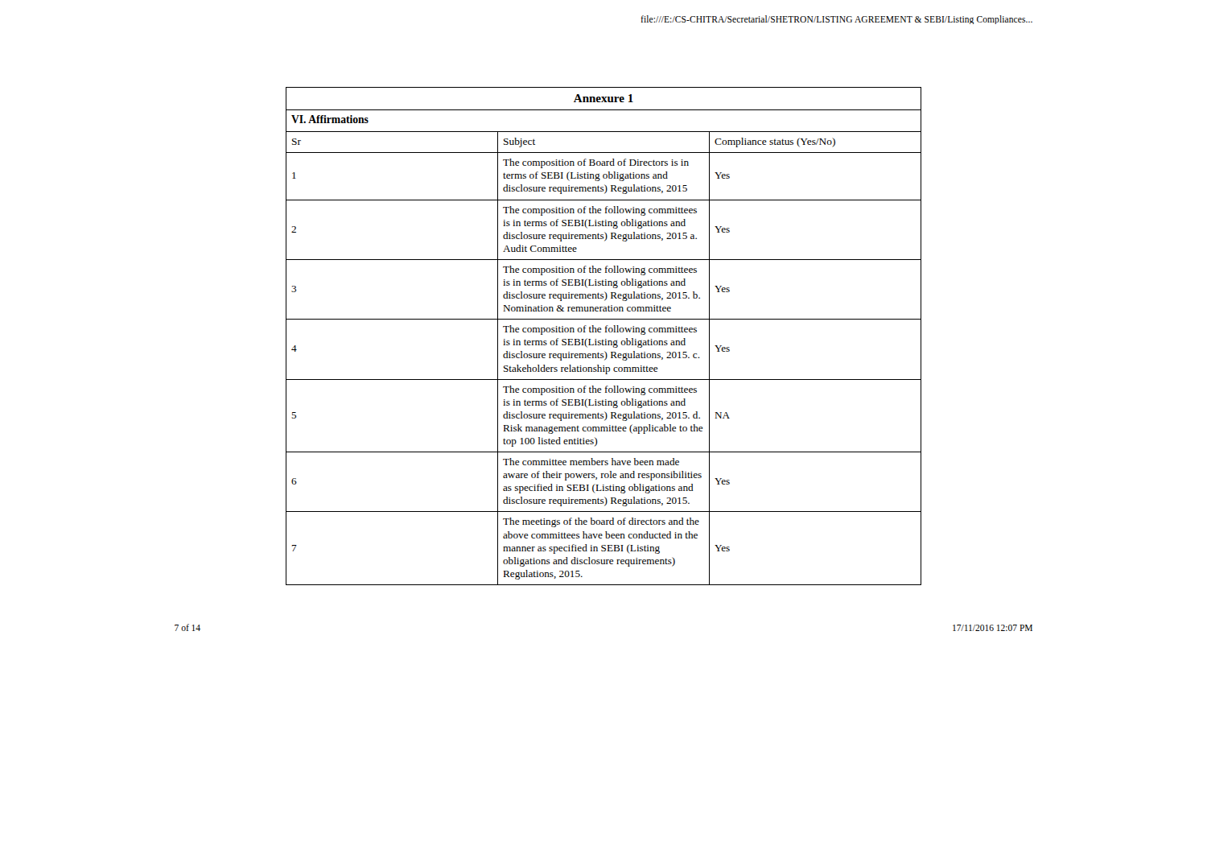file:///E:/CS-CHITRA/Secretarial/SHETRON/LISTING AGREEMENT & SEBI/Listing Compliances...
| Annexure 1 |
| VI. Affirmations |
| Sr | Subject | Compliance status (Yes/No) |
| 1 | The composition of Board of Directors is in terms of SEBI (Listing obligations and disclosure requirements) Regulations, 2015 | Yes |
| 2 | The composition of the following committees is in terms of SEBI(Listing obligations and disclosure requirements) Regulations, 2015 a. Audit Committee | Yes |
| 3 | The composition of the following committees is in terms of SEBI(Listing obligations and disclosure requirements) Regulations, 2015. b. Nomination & remuneration committee | Yes |
| 4 | The composition of the following committees is in terms of SEBI(Listing obligations and disclosure requirements) Regulations, 2015. c. Stakeholders relationship committee | Yes |
| 5 | The composition of the following committees is in terms of SEBI(Listing obligations and disclosure requirements) Regulations, 2015. d. Risk management committee (applicable to the top 100 listed entities) | NA |
| 6 | The committee members have been made aware of their powers, role and responsibilities as specified in SEBI (Listing obligations and disclosure requirements) Regulations, 2015. | Yes |
| 7 | The meetings of the board of directors and the above committees have been conducted in the manner as specified in SEBI (Listing obligations and disclosure requirements) Regulations, 2015. | Yes |
7 of 14
17/11/2016 12:07 PM